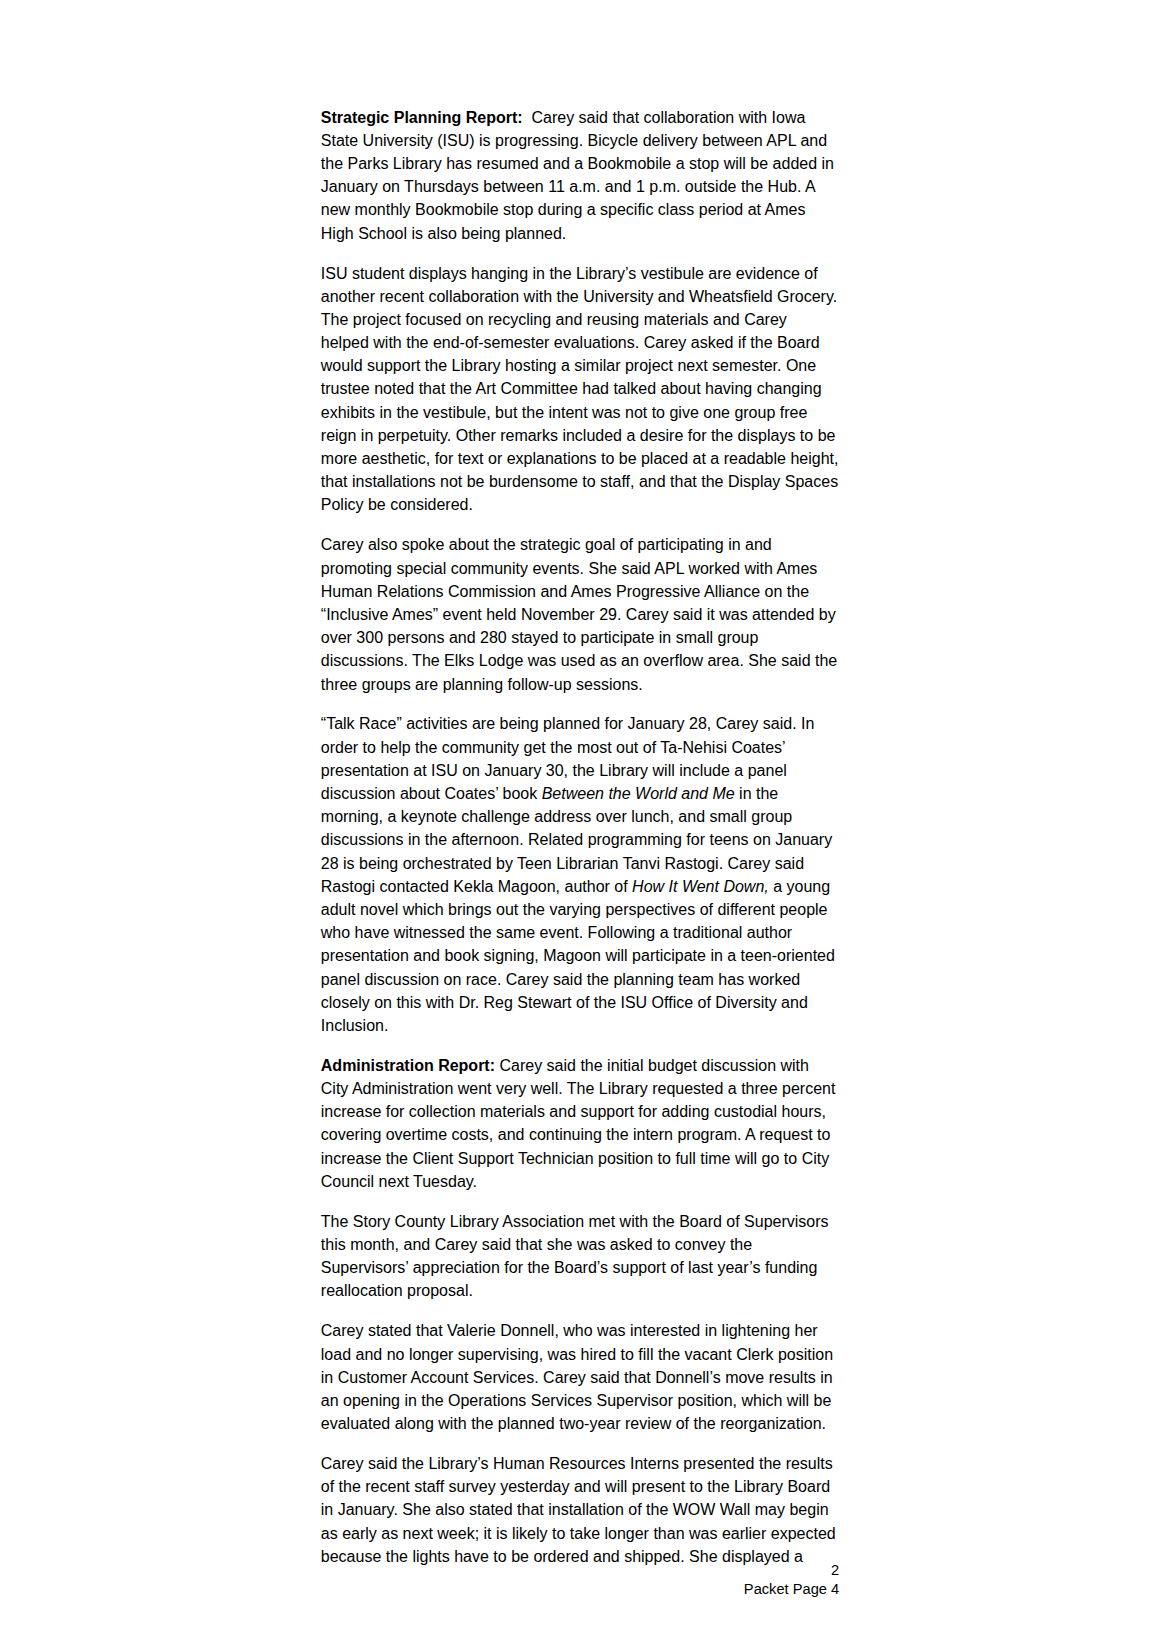Strategic Planning Report: Carey said that collaboration with Iowa State University (ISU) is progressing. Bicycle delivery between APL and the Parks Library has resumed and a Bookmobile a stop will be added in January on Thursdays between 11 a.m. and 1 p.m. outside the Hub. A new monthly Bookmobile stop during a specific class period at Ames High School is also being planned.
ISU student displays hanging in the Library’s vestibule are evidence of another recent collaboration with the University and Wheatsfield Grocery. The project focused on recycling and reusing materials and Carey helped with the end-of-semester evaluations. Carey asked if the Board would support the Library hosting a similar project next semester. One trustee noted that the Art Committee had talked about having changing exhibits in the vestibule, but the intent was not to give one group free reign in perpetuity. Other remarks included a desire for the displays to be more aesthetic, for text or explanations to be placed at a readable height, that installations not be burdensome to staff, and that the Display Spaces Policy be considered.
Carey also spoke about the strategic goal of participating in and promoting special community events. She said APL worked with Ames Human Relations Commission and Ames Progressive Alliance on the “Inclusive Ames” event held November 29. Carey said it was attended by over 300 persons and 280 stayed to participate in small group discussions. The Elks Lodge was used as an overflow area. She said the three groups are planning follow-up sessions.
“Talk Race” activities are being planned for January 28, Carey said. In order to help the community get the most out of Ta-Nehisi Coates’ presentation at ISU on January 30, the Library will include a panel discussion about Coates’ book Between the World and Me in the morning, a keynote challenge address over lunch, and small group discussions in the afternoon. Related programming for teens on January 28 is being orchestrated by Teen Librarian Tanvi Rastogi. Carey said Rastogi contacted Kekla Magoon, author of How It Went Down, a young adult novel which brings out the varying perspectives of different people who have witnessed the same event. Following a traditional author presentation and book signing, Magoon will participate in a teen-oriented panel discussion on race. Carey said the planning team has worked closely on this with Dr. Reg Stewart of the ISU Office of Diversity and Inclusion.
Administration Report: Carey said the initial budget discussion with City Administration went very well. The Library requested a three percent increase for collection materials and support for adding custodial hours, covering overtime costs, and continuing the intern program. A request to increase the Client Support Technician position to full time will go to City Council next Tuesday.
The Story County Library Association met with the Board of Supervisors this month, and Carey said that she was asked to convey the Supervisors’ appreciation for the Board’s support of last year’s funding reallocation proposal.
Carey stated that Valerie Donnell, who was interested in lightening her load and no longer supervising, was hired to fill the vacant Clerk position in Customer Account Services. Carey said that Donnell’s move results in an opening in the Operations Services Supervisor position, which will be evaluated along with the planned two-year review of the reorganization.
Carey said the Library’s Human Resources Interns presented the results of the recent staff survey yesterday and will present to the Library Board in January. She also stated that installation of the WOW Wall may begin as early as next week; it is likely to take longer than was earlier expected because the lights have to be ordered and shipped. She displayed a
2
Packet Page 4